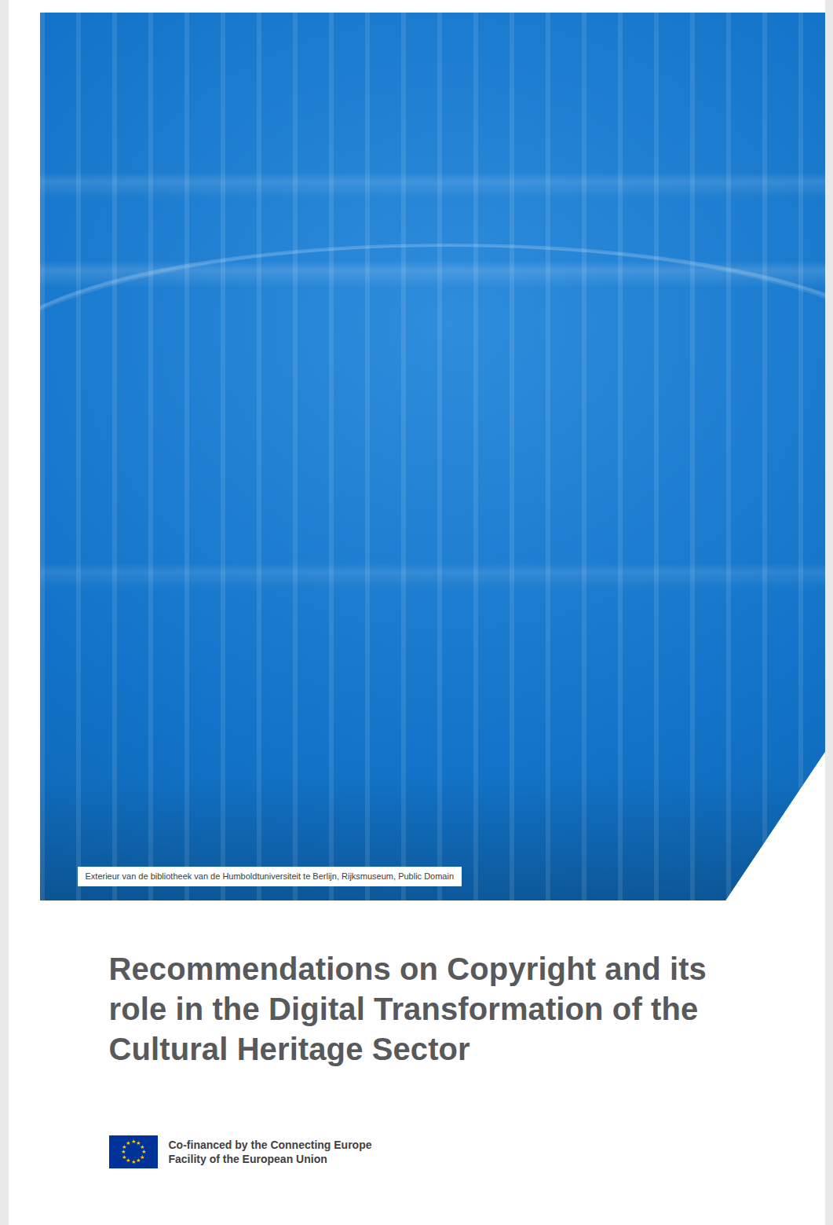Exterieur van de bibliotheek van de Humboldtuniversiteit te Berlijn, Rijksmuseum, Public Domain
Recommendations on Copyright and its role in the Digital Transformation of the Cultural Heritage Sector
Co-financed by the Connecting Europe
Facility of the European Union